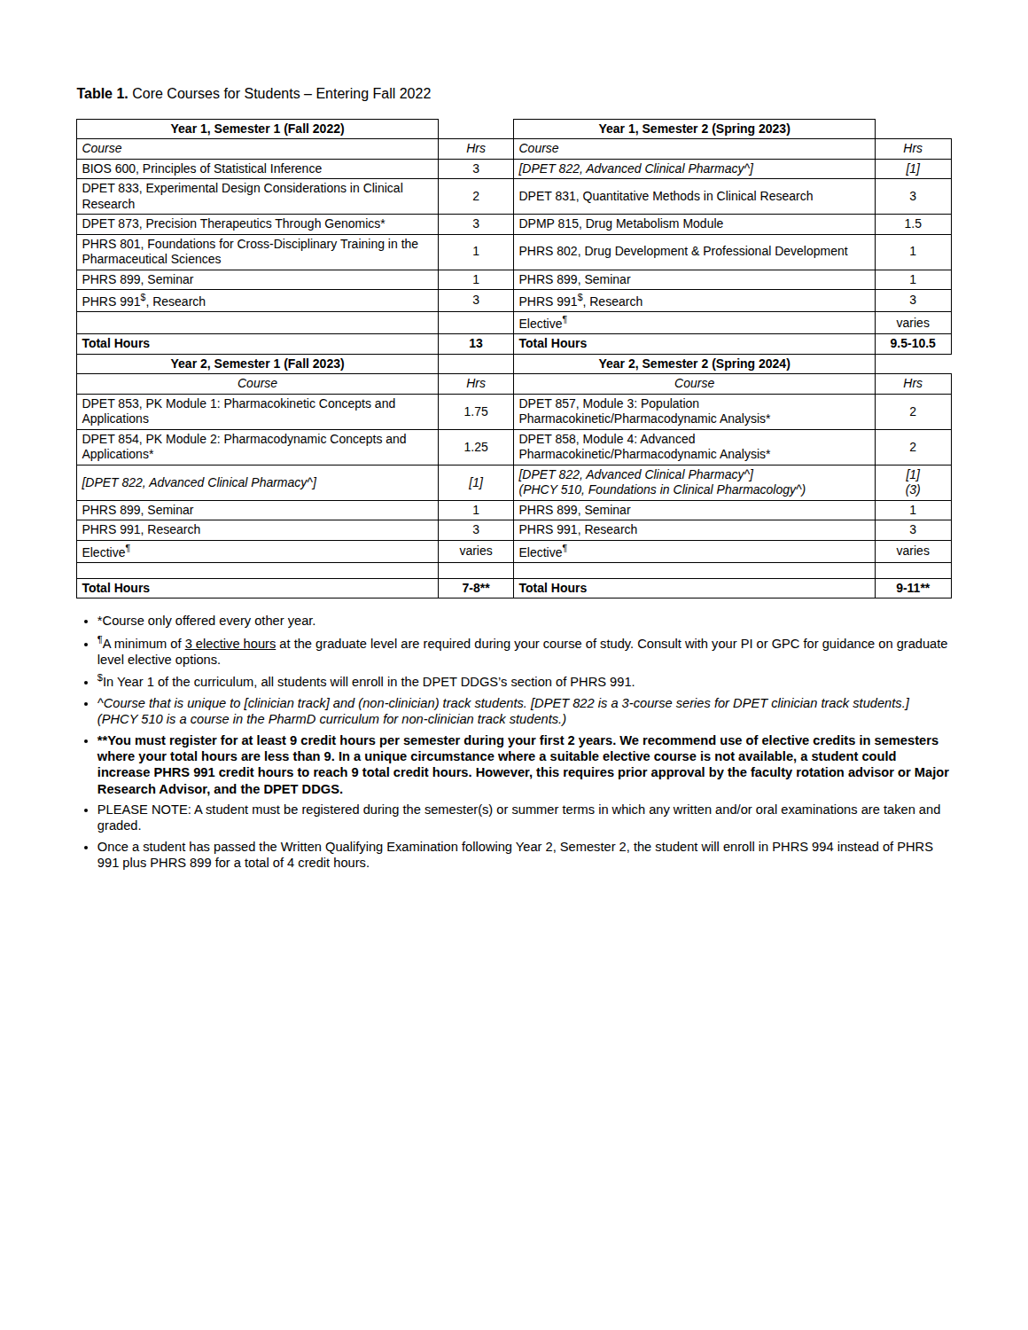Table 1. Core Courses for Students – Entering Fall 2022
| Year 1, Semester 1 (Fall 2022) | | Year 1, Semester 2 (Spring 2023) | |
| Course | Hrs | Course | Hrs |
| BIOS 600, Principles of Statistical Inference | 3 | [DPET 822, Advanced Clinical Pharmacy^] | [1] |
| DPET 833, Experimental Design Considerations in Clinical Research | 2 | DPET 831, Quantitative Methods in Clinical Research | 3 |
| DPET 873, Precision Therapeutics Through Genomics* | 3 | DPMP 815, Drug Metabolism Module | 1.5 |
| PHRS 801, Foundations for Cross-Disciplinary Training in the Pharmaceutical Sciences | 1 | PHRS 802, Drug Development & Professional Development | 1 |
| PHRS 899, Seminar | 1 | PHRS 899, Seminar | 1 |
| PHRS 991 $ , Research | 3 | PHRS 991 $ , Research | 3 |
| | | Elective ¶ | varies |
| Total Hours | 13 | Total Hours | 9.5-10.5 |
| Year 2, Semester 1 (Fall 2023) | | Year 2, Semester 2 (Spring 2024) | |
| Course | Hrs | Course | Hrs |
| DPET 853, PK Module 1: Pharmacokinetic Concepts and Applications | 1.75 | DPET 857, Module 3: Population Pharmacokinetic/Pharmacodynamic Analysis* | 2 |
| DPET 854, PK Module 2: Pharmacodynamic Concepts and Applications* | 1.25 | DPET 858, Module 4: Advanced Pharmacokinetic/Pharmacodynamic Analysis* | 2 |
| [DPET 822, Advanced Clinical Pharmacy^] | [1] | [DPET 822, Advanced Clinical Pharmacy^] (PHCY 510, Foundations in Clinical Pharmacology^) | [1] (3) |
| PHRS 899, Seminar | 1 | PHRS 899, Seminar | 1 |
| PHRS 991, Research | 3 | PHRS 991, Research | 3 |
| Elective ¶ | varies | Elective ¶ | varies |
| Total Hours | 7-8** | Total Hours | 9-11** |
*Course only offered every other year.
¶A minimum of 3 elective hours at the graduate level are required during your course of study. Consult with your PI or GPC for guidance on graduate level elective options.
$In Year 1 of the curriculum, all students will enroll in the DPET DDGS’s section of PHRS 991.
^Course that is unique to [clinician track] and (non-clinician) track students. [DPET 822 is a 3-course series for DPET clinician track students.] (PHCY 510 is a course in the PharmD curriculum for non-clinician track students.)
**You must register for at least 9 credit hours per semester during your first 2 years. We recommend use of elective credits in semesters where your total hours are less than 9. In a unique circumstance where a suitable elective course is not available, a student could increase PHRS 991 credit hours to reach 9 total credit hours. However, this requires prior approval by the faculty rotation advisor or Major Research Advisor, and the DPET DDGS.
PLEASE NOTE: A student must be registered during the semester(s) or summer terms in which any written and/or oral examinations are taken and graded.
Once a student has passed the Written Qualifying Examination following Year 2, Semester 2, the student will enroll in PHRS 994 instead of PHRS 991 plus PHRS 899 for a total of 4 credit hours.